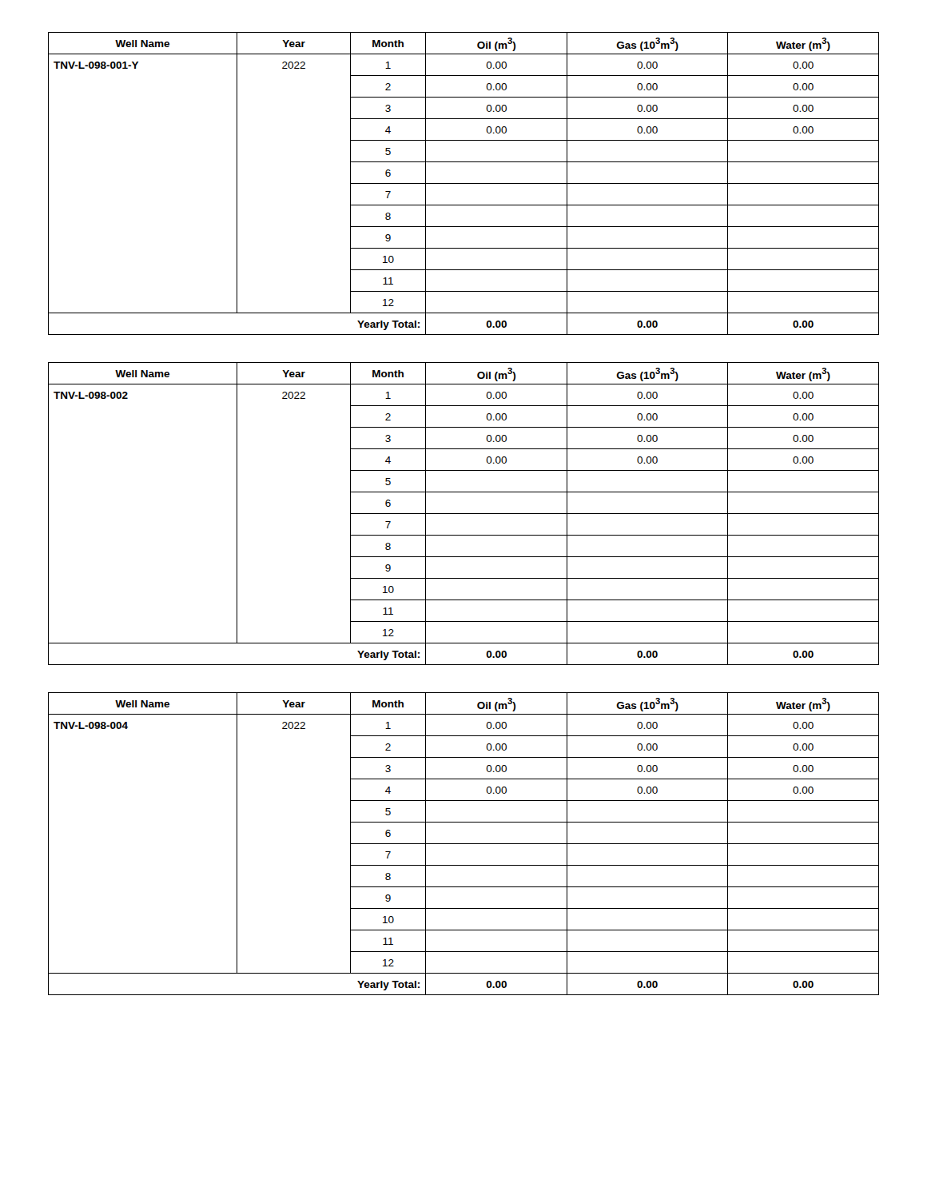| Well Name | Year | Month | Oil (m 3 ) | Gas (10 3 m 3 ) | Water (m 3 ) |
| --- | --- | --- | --- | --- | --- |
| TNV-L-098-001-Y | 2022 | 1 | 0.00 | 0.00 | 0.00 |
| | | 2 | 0.00 | 0.00 | 0.00 |
| | | 3 | 0.00 | 0.00 | 0.00 |
| | | 4 | 0.00 | 0.00 | 0.00 |
| | | 5 | | | |
| | | 6 | | | |
| | | 7 | | | |
| | | 8 | | | |
| | | 9 | | | |
| | | 10 | | | |
| | | 11 | | | |
| | | 12 | | | |
| Yearly Total: | 0.00 | 0.00 | 0.00 |
| Well Name | Year | Month | Oil (m 3 ) | Gas (10 3 m 3 ) | Water (m 3 ) |
| --- | --- | --- | --- | --- | --- |
| TNV-L-098-002 | 2022 | 1 | 0.00 | 0.00 | 0.00 |
| | | 2 | 0.00 | 0.00 | 0.00 |
| | | 3 | 0.00 | 0.00 | 0.00 |
| | | 4 | 0.00 | 0.00 | 0.00 |
| | | 5 | | | |
| | | 6 | | | |
| | | 7 | | | |
| | | 8 | | | |
| | | 9 | | | |
| | | 10 | | | |
| | | 11 | | | |
| | | 12 | | | |
| Yearly Total: | 0.00 | 0.00 | 0.00 |
| Well Name | Year | Month | Oil (m 3 ) | Gas (10 3 m 3 ) | Water (m 3 ) |
| --- | --- | --- | --- | --- | --- |
| TNV-L-098-004 | 2022 | 1 | 0.00 | 0.00 | 0.00 |
| | | 2 | 0.00 | 0.00 | 0.00 |
| | | 3 | 0.00 | 0.00 | 0.00 |
| | | 4 | 0.00 | 0.00 | 0.00 |
| | | 5 | | | |
| | | 6 | | | |
| | | 7 | | | |
| | | 8 | | | |
| | | 9 | | | |
| | | 10 | | | |
| | | 11 | | | |
| | | 12 | | | |
| Yearly Total: | 0.00 | 0.00 | 0.00 |